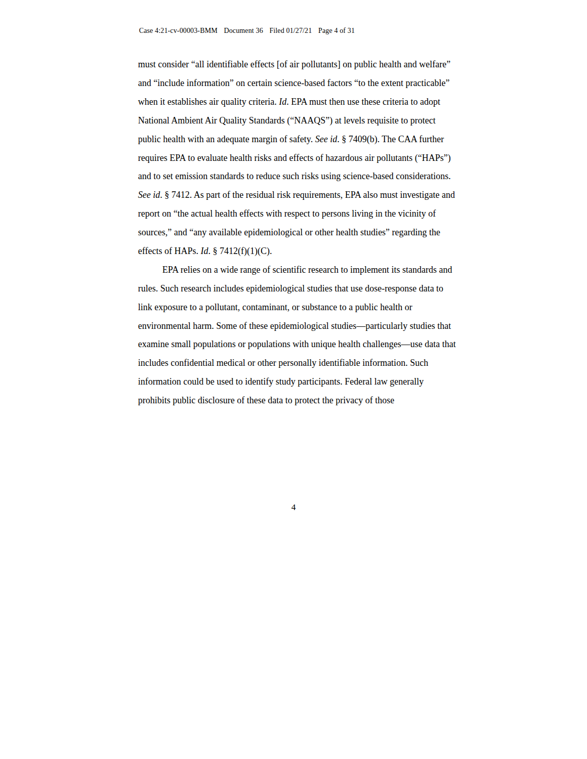Case 4:21-cv-00003-BMM Document 36 Filed 01/27/21 Page 4 of 31
must consider “all identifiable effects [of air pollutants] on public health and welfare” and “include information” on certain science-based factors “to the extent practicable” when it establishes air quality criteria. Id. EPA must then use these criteria to adopt National Ambient Air Quality Standards (“NAAQS”) at levels requisite to protect public health with an adequate margin of safety. See id. § 7409(b). The CAA further requires EPA to evaluate health risks and effects of hazardous air pollutants (“HAPs”) and to set emission standards to reduce such risks using science-based considerations. See id. § 7412. As part of the residual risk requirements, EPA also must investigate and report on “the actual health effects with respect to persons living in the vicinity of sources,” and “any available epidemiological or other health studies” regarding the effects of HAPs. Id. § 7412(f)(1)(C).
EPA relies on a wide range of scientific research to implement its standards and rules. Such research includes epidemiological studies that use dose-response data to link exposure to a pollutant, contaminant, or substance to a public health or environmental harm. Some of these epidemiological studies—particularly studies that examine small populations or populations with unique health challenges—use data that includes confidential medical or other personally identifiable information. Such information could be used to identify study participants. Federal law generally prohibits public disclosure of these data to protect the privacy of those
4